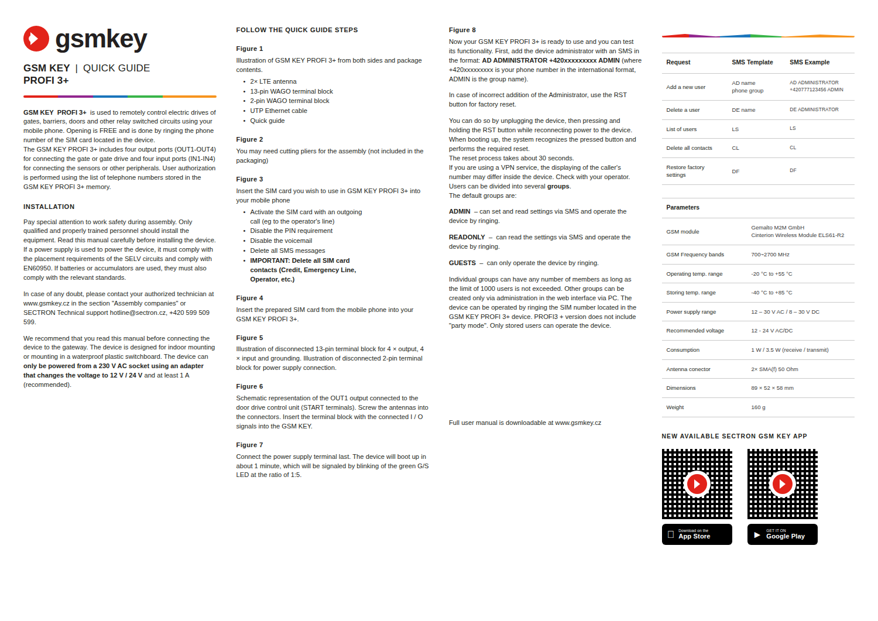gsmkey
GSM KEY | QUICK GUIDE
PROFI 3+
GSM KEY PROFI 3+ is used to remotely control electric drives of gates, barriers, doors and other relay switched circuits using your mobile phone. Opening is FREE and is done by ringing the phone number of the SIM card located in the device.
The GSM KEY PROFI 3+ includes four output ports (OUT1-OUT4) for connecting the gate or gate drive and four input ports (IN1-IN4) for connecting the sensors or other peripherals. User authorization is performed using the list of telephone numbers stored in the GSM KEY PROFI 3+ memory.
Installation
Pay special attention to work safety during assembly. Only qualified and properly trained personnel should install the equipment. Read this manual carefully before installing the device. If a power supply is used to power the device, it must comply with the placement requirements of the SELV circuits and comply with EN60950. If batteries or accumulators are used, they must also comply with the relevant standards.
In case of any doubt, please contact your authorized technician at www.gsmkey.cz in the section "Assembly companies" or SECTRON Technical support hotline@sectron.cz, +420 599 509 599.
We recommend that you read this manual before connecting the device to the gateway. The device is designed for indoor mounting or mounting in a waterproof plastic switchboard. The device can only be powered from a 230 V AC socket using an adapter that changes the voltage to 12 V / 24 V and at least 1 A (recommended).
Follow the quick guide steps
Figure 1
Illustration of GSM KEY PROFI 3+ from both sides and package contents.
2× LTE antenna
13-pin WAGO terminal block
2-pin WAGO terminal block
UTP Ethernet cable
Quick guide
Figure 2
You may need cutting pliers for the assembly (not included in the packaging)
Figure 3
Insert the SIM card you wish to use in GSM KEY PROFI 3+ into your mobile phone
Activate the SIM card with an outgoingcall (eg to the operator's line)
Disable the PIN requirement
Disable the voicemail
Delete all SMS messages
IMPORTANT: Delete all SIM cardcontacts (Credit, Emergency Line, Operator, etc.)
Figure 4
Insert the prepared SIM card from the mobile phone into your GSM KEY PROFI 3+.
Figure 5
Illustration of disconnected 13-pin terminal block for 4 × output, 4 × input and grounding. Illustration of disconnected 2-pin terminal block for power supply connection.
Figure 6
Schematic representation of the OUT1 output connected to the door drive control unit (START terminals). Screw the antennas into the connectors. Insert the terminal block with the connected I / O signals into the GSM KEY.
Figure 7
Connect the power supply terminal last. The device will boot up in about 1 minute, which will be signaled by blinking of the green G/S LED at the ratio of 1:5.
Figure 8
Now your GSM KEY PROFI 3+ is ready to use and you can test its functionality. First, add the device administrator with an SMS in the format: AD ADMINISTRATOR +420xxxxxxxxx ADMIN (where +420xxxxxxxxx is your phone number in the international format, ADMIN is the group name).
In case of incorrect addition of the Administrator, use the RST button for factory reset.
You can do so by unplugging the device, then pressing and holding the RST button while reconnecting power to the device. When booting up, the system recognizes the pressed button and performs the required reset.
The reset process takes about 30 seconds.
If you are using a VPN service, the displaying of the caller's number may differ inside the device. Check with your operator.
Users can be divided into several groups.
The default groups are:
ADMIN – can set and read settings via SMS and operate the device by ringing.
READONLY – can read the settings via SMS and operate the device by ringing.
GUESTS – can only operate the device by ringing.
Individual groups can have any number of members as long as the limit of 1000 users is not exceeded. Other groups can be created only via administration in the web interface via PC. The device can be operated by ringing the SIM number located in the GSM KEY PROFI 3+ device. PROFI3 + version does not include "party mode". Only stored users can operate the device.
Full user manual is downloadable at www.gsmkey.cz
| Request | SMS Template | SMS Example |
| --- | --- | --- |
| Add a new user | AD name phone group | AD ADMINISTRATOR +420777123456 ADMIN |
| Delete a user | DE name | DE ADMINISTRATOR |
| List of users | LS | LS |
| Delete all contacts | CL | CL |
| Restore factory settings | DF | DF |
| Parameters |
| --- |
| GSM module | Gemalto M2M GmbH Cinterion Wireless Module ELS61-R2 |
| GSM Frequency bands | 700~2700 MHz |
| Operating temp. range | -20 °C to +55 °C |
| Storing temp. range | -40 °C to +85 °C |
| Power supply range | 12 – 30 V AC / 8 – 30 V DC |
| Recommended voltage | 12 - 24 V AC/DC |
| Consumption | 1 W / 3.5 W (receive / transmit) |
| Antenna conector | 2× SMA(f) 50 Ohm |
| Dimensions | 89 × 52 × 58 mm |
| Weight | 160 g |
New available Sectron GSM Key app
 Download on the App Store
► GET IT ON Google Play